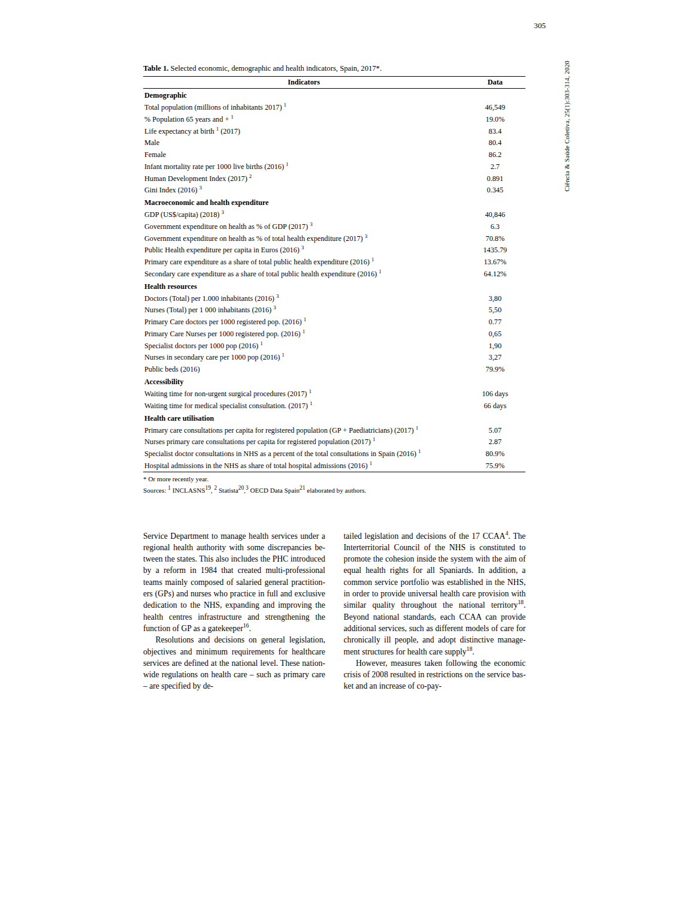305
Ciência & Saúde Coletiva, 25(1):303-314, 2020
Table 1. Selected economic, demographic and health indicators, Spain, 2017*.
| Indicators | Data |
| --- | --- |
| Demographic | |
| Total population (millions of inhabitants 2017) 1 | 46,549 |
| % Population 65 years and + 1 | 19.0% |
| Life expectancy at birth 1 (2017) | 83.4 |
| Male | 80.4 |
| Female | 86.2 |
| Infant mortality rate per 1000 live births (2016) 1 | 2.7 |
| Human Development Index (2017) 2 | 0.891 |
| Gini Index (2016) 3 | 0.345 |
| Macroeconomic and health expenditure | |
| GDP (US$/capita) (2018) 3 | 40,846 |
| Government expenditure on health as % of GDP (2017) 3 | 6.3 |
| Government expenditure on health as % of total health expenditure (2017) 3 | 70.8% |
| Public Health expenditure per capita in Euros (2016) 3 | 1435.79 |
| Primary care expenditure as a share of total public health expenditure (2016) 1 | 13.67% |
| Secondary care expenditure as a share of total public health expenditure (2016) 1 | 64.12% |
| Health resources | |
| Doctors (Total) per 1.000 inhabitants (2016) 3 | 3,80 |
| Nurses (Total) per 1 000 inhabitants (2016) 3 | 5,50 |
| Primary Care doctors per 1000 registered pop. (2016) 1 | 0.77 |
| Primary Care Nurses per 1000 registered pop. (2016) 1 | 0,65 |
| Specialist doctors per 1000 pop (2016) 1 | 1,90 |
| Nurses in secondary care per 1000 pop (2016) 1 | 3,27 |
| Public beds (2016) | 79.9% |
| Accessibility | |
| Waiting time for non-urgent surgical procedures (2017) 1 | 106 days |
| Waiting time for medical specialist consultation. (2017) 1 | 66 days |
| Health care utilisation | |
| Primary care consultations per capita for registered population (GP + Paediatricians) (2017) 1 | 5.07 |
| Nurses primary care consultations per capita for registered population (2017) 1 | 2.87 |
| Specialist doctor consultations in NHS as a percent of the total consultations in Spain (2016) 1 | 80.9% |
| Hospital admissions in the NHS as share of total hospital admissions (2016) 1 | 75.9% |
* Or more recently year.
Sources: 1 INCLASNS19, 2 Statista20,3 OECD Data Spain21 elaborated by authors.
Service Department to manage health services under a regional health authority with some discrepancies between the states. This also includes the PHC introduced by a reform in 1984 that created multi-professional teams mainly composed of salaried general practitioners (GPs) and nurses who practice in full and exclusive dedication to the NHS, expanding and improving the health centres infrastructure and strengthening the function of GP as a gatekeeper16.
Resolutions and decisions on general legislation, objectives and minimum requirements for healthcare services are defined at the national level. These nationwide regulations on health care – such as primary care – are specified by de-
tailed legislation and decisions of the 17 CCAA4. The Interterritorial Council of the NHS is constituted to promote the cohesion inside the system with the aim of equal health rights for all Spaniards. In addition, a common service portfolio was established in the NHS, in order to provide universal health care provision with similar quality throughout the national territory18. Beyond national standards, each CCAA can provide additional services, such as different models of care for chronically ill people, and adopt distinctive management structures for health care supply18.
However, measures taken following the economic crisis of 2008 resulted in restrictions on the service basket and an increase of co-pay-